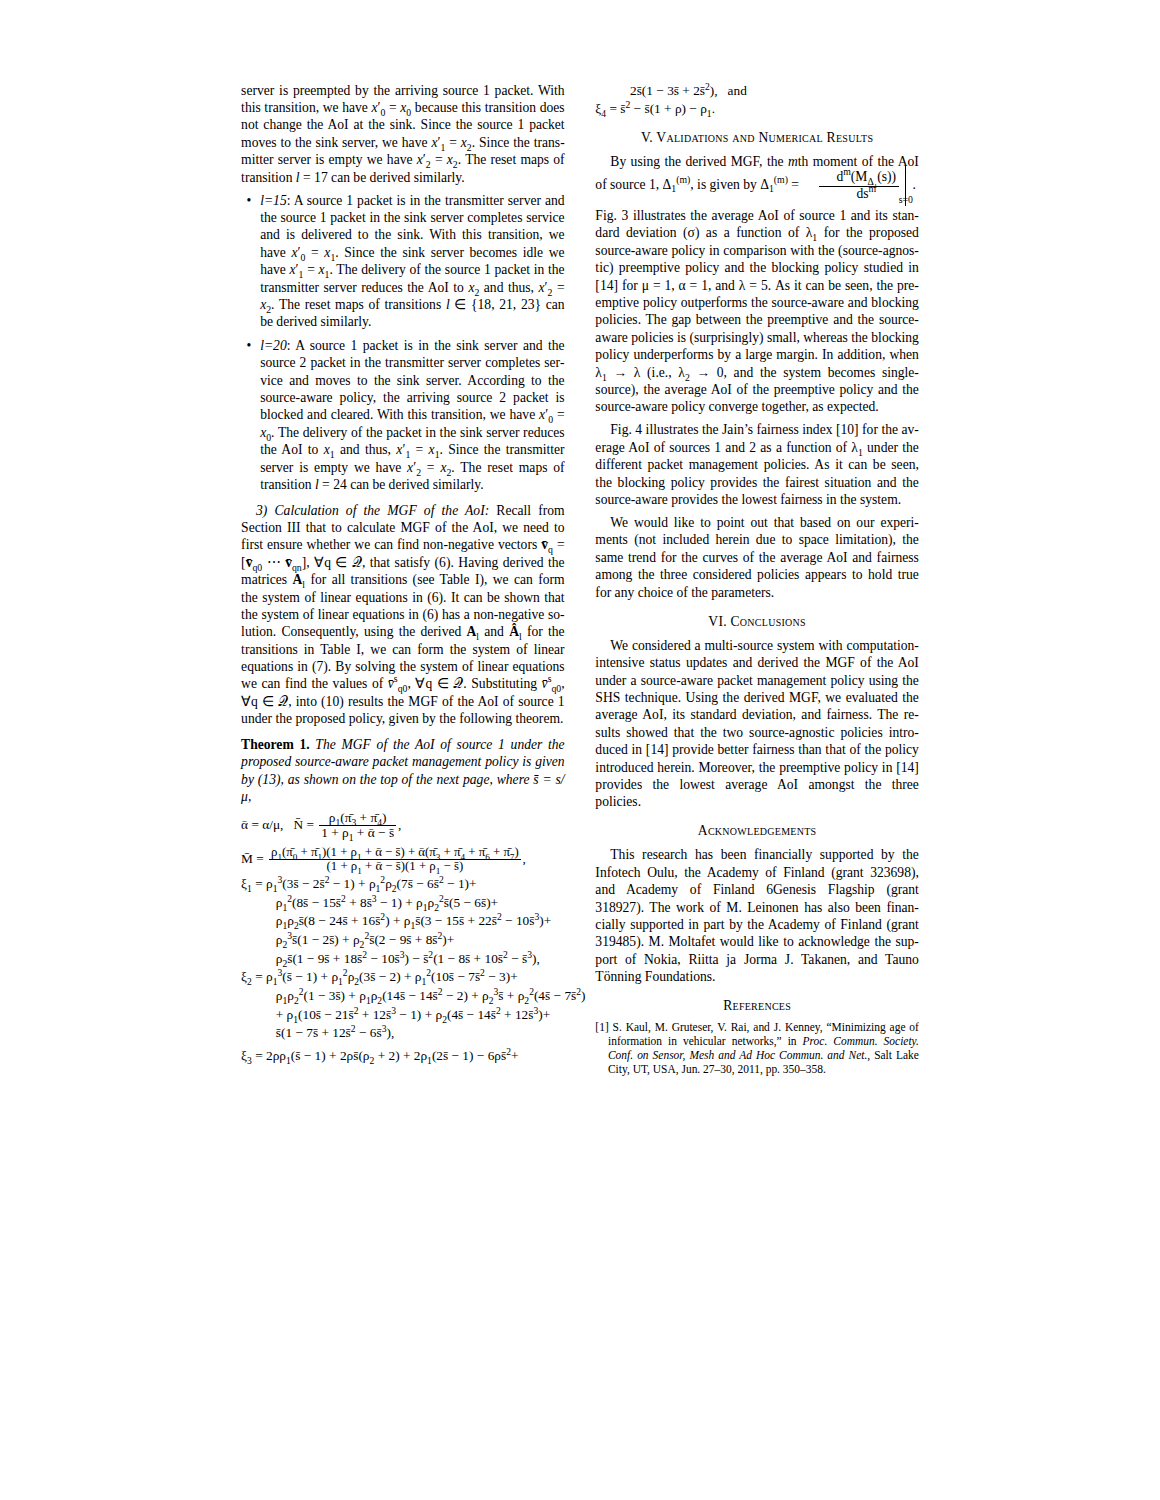server is preempted by the arriving source 1 packet. With this transition, we have x′0 = x0 because this transition does not change the AoI at the sink. Since the source 1 packet moves to the sink server, we have x′1 = x2. Since the transmitter server is empty we have x′2 = x2. The reset maps of transition l = 17 can be derived similarly.
l=15: A source 1 packet is in the transmitter server and the source 1 packet in the sink server completes service and is delivered to the sink. With this transition, we have x′0 = x1. Since the sink server becomes idle we have x′1 = x1. The delivery of the source 1 packet in the transmitter server reduces the AoI to x2 and thus, x′2 = x2. The reset maps of transitions l ∈ {18, 21, 23} can be derived similarly.
l=20: A source 1 packet is in the sink server and the source 2 packet in the transmitter server completes service and moves to the sink server. According to the source-aware policy, the arriving source 2 packet is blocked and cleared. With this transition, we have x′0 = x0. The delivery of the packet in the sink server reduces the AoI to x1 and thus, x′1 = x1. Since the transmitter server is empty we have x′2 = x2. The reset maps of transition l = 24 can be derived similarly.
3) Calculation of the MGF of the AoI: Recall from Section III that to calculate MGF of the AoI, we need to first ensure whether we can find non-negative vectors v̄q = [v̄q0 ⋯ v̄qn], ∀q ∈ 𝒬, that satisfy (6). Having derived the matrices Al for all transitions (see Table I), we can form the system of linear equations in (6). It can be shown that the system of linear equations in (6) has a non-negative solution. Consequently, using the derived Al and Âl for the transitions in Table I, we can form the system of linear equations in (7). By solving the system of linear equations we can find the values of v̄sq0, ∀q ∈ 𝒬. Substituting v̄sq0, ∀q ∈ 𝒬, into (10) results the MGF of the AoI of source 1 under the proposed policy, given by the following theorem.
Theorem 1. The MGF of the AoI of source 1 under the proposed source-aware packet management policy is given by (13), as shown on the top of the next page, where s̄ = s/μ,
ᾱ = α/μ, N̄ = ρ1(π̄3 + π̄4) 1 + ρ1 + ᾱ − s̄,
M̄ = ρ1(π̄0 + π̄1)(1 + ρ1 + ᾱ − s̄) + ᾱ(π̄3 + π̄4 + π̄6 + π̄7)(1 + ρ1 + ᾱ − s̄)(1 + ρ1 − s̄), ξ1 = ρ13(3s̄ − 2s̄2 − 1) + ρ12ρ2(7s̄ − 6s̄2 − 1)+ ρ12(8s̄ − 15s̄2 + 8s̄3 − 1) + ρ1ρ22s̄(5 − 6s̄)+ ρ1ρ2s̄(8 − 24s̄ + 16s̄2) + ρ1s̄(3 − 15s̄ + 22s̄2 − 10s̄3)+ ρ23s̄(1 − 2s̄) + ρ22s̄(2 − 9s̄ + 8s̄2)+ ρ2s̄(1 − 9s̄ + 18s̄2 − 10s̄3) − s̄2(1 − 8s̄ + 10s̄2 − s̄3), ξ2 = ρ13(s̄ − 1) + ρ12ρ2(3s̄ − 2) + ρ12(10s̄ − 7s̄2 − 3)+ ρ1ρ22(1 − 3s̄) + ρ1ρ2(14s̄ − 14s̄2 − 2) + ρ23s̄ + ρ22(4s̄ − 7s̄2) + ρ1(10s̄ − 21s̄2 + 12s̄3 − 1) + ρ2(4s̄ − 14s̄2 + 12s̄3)+ s̄(1 − 7s̄ + 12s̄2 − 6s̄3),
ξ3 = 2ρρ1(s̄ − 1) + 2ρs̄(ρ2 + 2) + 2ρ1(2s̄ − 1) − 6ρs̄2+ 2s̄(1 − 3s̄ + 2s̄2), and ξ4 = s̄2 − s̄(1 + ρ) − ρ1.
V. Validations and Numerical Results
By using the derived MGF, the mth moment of the AoI of source 1, Δ1(m), is given by Δ1(m) = dm(MΔ1(s)) dsm s=0.
Fig. 3 illustrates the average AoI of source 1 and its standard deviation (σ) as a function of λ1 for the proposed source-aware policy in comparison with the (source-agnostic) preemptive policy and the blocking policy studied in [14] for μ = 1, α = 1, and λ = 5. As it can be seen, the preemptive policy outperforms the source-aware and blocking policies. The gap between the preemptive and the source-aware policies is (surprisingly) small, whereas the blocking policy underperforms by a large margin. In addition, when λ1 → λ (i.e., λ2 → 0, and the system becomes single-source), the average AoI of the preemptive policy and the source-aware policy converge together, as expected.
Fig. 4 illustrates the Jain’s fairness index [10] for the average AoI of sources 1 and 2 as a function of λ1 under the different packet management policies. As it can be seen, the blocking policy provides the fairest situation and the source-aware provides the lowest fairness in the system.
We would like to point out that based on our experiments (not included herein due to space limitation), the same trend for the curves of the average AoI and fairness among the three considered policies appears to hold true for any choice of the parameters.
VI. Conclusions
We considered a multi-source system with computation-intensive status updates and derived the MGF of the AoI under a source-aware packet management policy using the SHS technique. Using the derived MGF, we evaluated the average AoI, its standard deviation, and fairness. The results showed that the two source-agnostic policies introduced in [14] provide better fairness than that of the policy introduced herein. Moreover, the preemptive policy in [14] provides the lowest average AoI amongst the three policies.
Acknowledgements
This research has been financially supported by the Infotech Oulu, the Academy of Finland (grant 323698), and Academy of Finland 6Genesis Flagship (grant 318927). The work of M. Leinonen has also been financially supported in part by the Academy of Finland (grant 319485). M. Moltafet would like to acknowledge the support of Nokia, Riitta ja Jorma J. Takanen, and Tauno Tönning Foundations.
References
[1] S. Kaul, M. Gruteser, V. Rai, and J. Kenney, “Minimizing age of information in vehicular networks,” in Proc. Commun. Society. Conf. on Sensor, Mesh and Ad Hoc Commun. and Net., Salt Lake City, UT, USA, Jun. 27–30, 2011, pp. 350–358.